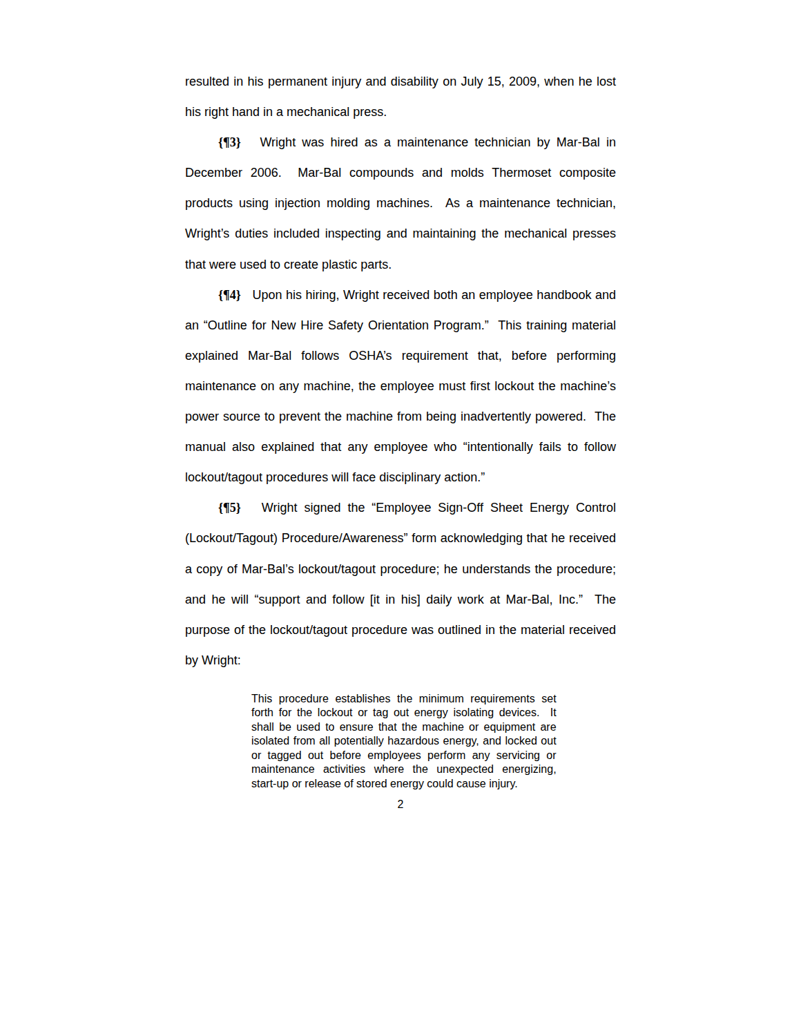resulted in his permanent injury and disability on July 15, 2009, when he lost his right hand in a mechanical press.
{¶3} Wright was hired as a maintenance technician by Mar-Bal in December 2006. Mar-Bal compounds and molds Thermoset composite products using injection molding machines. As a maintenance technician, Wright’s duties included inspecting and maintaining the mechanical presses that were used to create plastic parts.
{¶4} Upon his hiring, Wright received both an employee handbook and an “Outline for New Hire Safety Orientation Program.” This training material explained Mar-Bal follows OSHA’s requirement that, before performing maintenance on any machine, the employee must first lockout the machine’s power source to prevent the machine from being inadvertently powered. The manual also explained that any employee who “intentionally fails to follow lockout/tagout procedures will face disciplinary action.”
{¶5} Wright signed the “Employee Sign-Off Sheet Energy Control (Lockout/Tagout) Procedure/Awareness” form acknowledging that he received a copy of Mar-Bal’s lockout/tagout procedure; he understands the procedure; and he will “support and follow [it in his] daily work at Mar-Bal, Inc.” The purpose of the lockout/tagout procedure was outlined in the material received by Wright:
This procedure establishes the minimum requirements set forth for the lockout or tag out energy isolating devices. It shall be used to ensure that the machine or equipment are isolated from all potentially hazardous energy, and locked out or tagged out before employees perform any servicing or maintenance activities where the unexpected energizing, start-up or release of stored energy could cause injury.
2